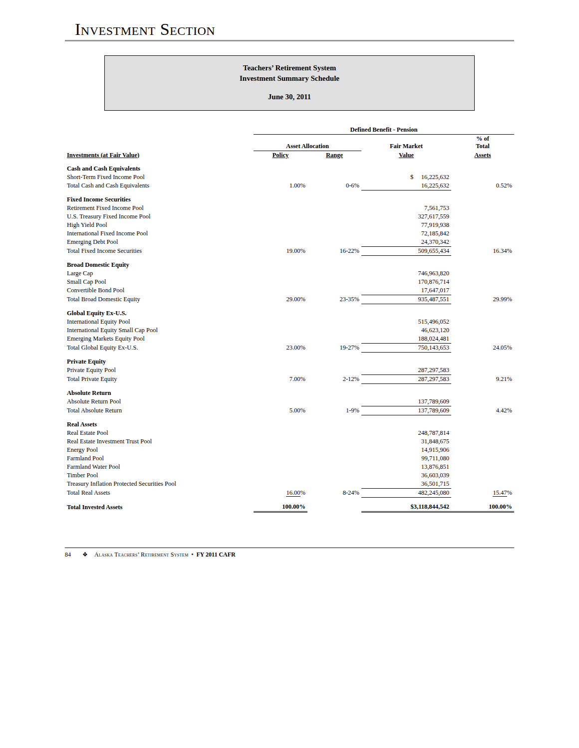INVESTMENT SECTION
Teachers’ Retirement System
Investment Summary Schedule
June 30, 2011
| | Defined Benefit - Pension |
| | Asset Allocation | Fair Market | % of Total |
| Investments (at Fair Value) | Policy | Range | Value | Assets |
| Cash and Cash Equivalents | | | | |
| Short-Term Fixed Income Pool | | | $ 16,225,632 | |
| Total Cash and Cash Equivalents | 1.00% | 0-6% | 16,225,632 | 0.52% |
| Fixed Income Securities | | | | |
| Retirement Fixed Income Pool | | | 7,561,753 | |
| U.S. Treasury Fixed Income Pool | | | 327,617,559 | |
| High Yield Pool | | | 77,919,938 | |
| International Fixed Income Pool | | | 72,185,842 | |
| Emerging Debt Pool | | | 24,370,342 | |
| Total Fixed Income Securities | 19.00% | 16-22% | 509,655,434 | 16.34% |
| Broad Domestic Equity | | | | |
| Large Cap | | | 746,963,820 | |
| Small Cap Pool | | | 170,876,714 | |
| Convertible Bond Pool | | | 17,647,017 | |
| Total Broad Domestic Equity | 29.00% | 23-35% | 935,487,551 | 29.99% |
| Global Equity Ex-U.S. | | | | |
| International Equity Pool | | | 515,496,052 | |
| International Equity Small Cap Pool | | | 46,623,120 | |
| Emerging Markets Equity Pool | | | 188,024,481 | |
| Total Global Equity Ex-U.S. | 23.00% | 19-27% | 750,143,653 | 24.05% |
| Private Equity | | | | |
| Private Equity Pool | | | 287,297,583 | |
| Total Private Equity | 7.00% | 2-12% | 287,297,583 | 9.21% |
| Absolute Return | | | | |
| Absolute Return Pool | | | 137,789,609 | |
| Total Absolute Return | 5.00% | 1-9% | 137,789,609 | 4.42% |
| Real Assets | | | | |
| Real Estate Pool | | | 248,787,814 | |
| Real Estate Investment Trust Pool | | | 31,848,675 | |
| Energy Pool | | | 14,915,906 | |
| Farmland Pool | | | 99,711,080 | |
| Farmland Water Pool | | | 13,876,851 | |
| Timber Pool | | | 36,603,039 | |
| Treasury Inflation Protected Securities Pool | | | 36,501,715 | |
| Total Real Assets | 16.00 % | 8-24% | 482,245,080 | 15.47 % |
| Total Invested Assets | 100.00% | | $3,118,844,542 | 100.00% |
84 ❖ Alaska Teachers’ Retirement System • FY 2011 CAFR